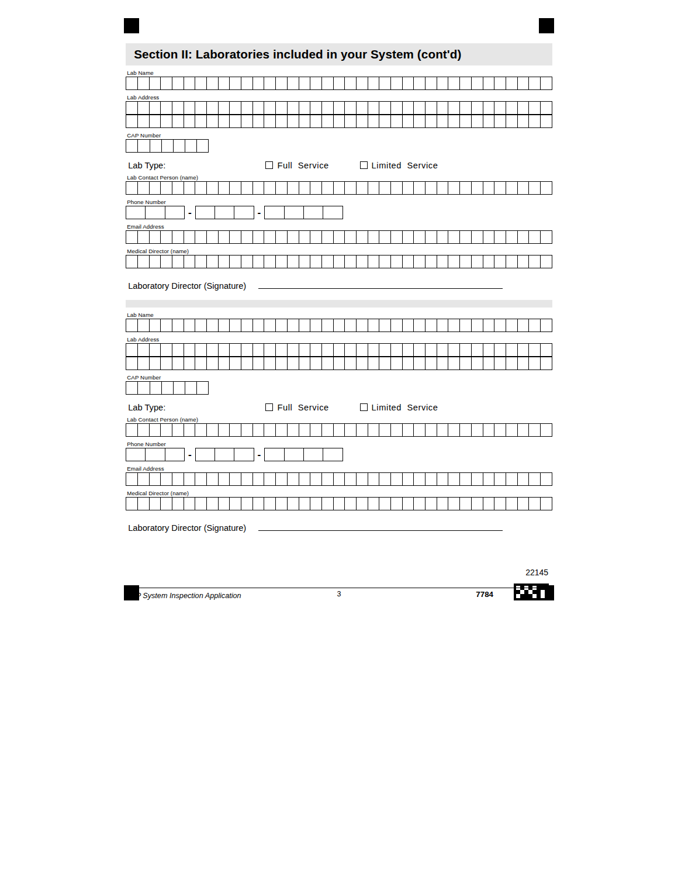Section II: Laboratories included in your System (cont'd)
Lab Name
Lab Address
CAP Number
Lab Type:
Full Service
Limited Service
Lab Contact Person (name)
Phone Number
- -
Email Address
Medical Director (name)
Laboratory Director (Signature)
Lab Name
Lab Address
CAP Number
Lab Type:
Full Service
Limited Service
Lab Contact Person (name)
Phone Number
- -
Email Address
Medical Director (name)
Laboratory Director (Signature)
22145
CAP System Inspection Application 3 7784